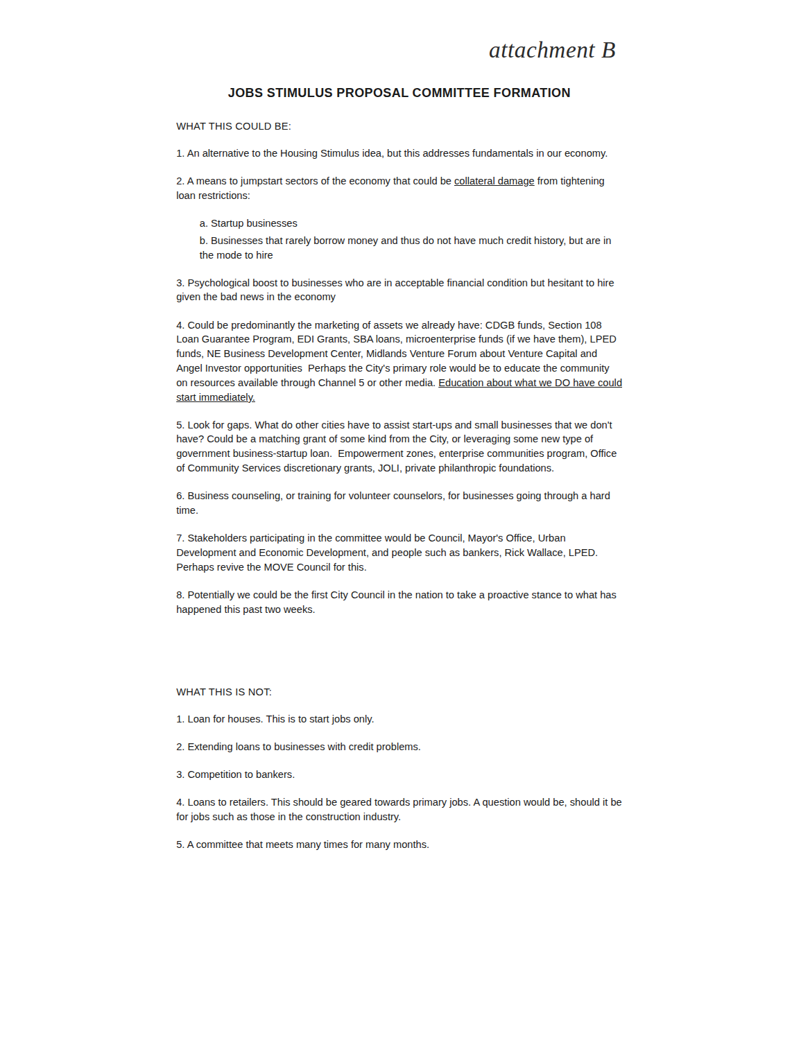attachment B
JOBS STIMULUS PROPOSAL COMMITTEE FORMATION
WHAT THIS COULD BE:
1. An alternative to the Housing Stimulus idea, but this addresses fundamentals in our economy.
2. A means to jumpstart sectors of the economy that could be collateral damage from tightening loan restrictions:
a. Startup businesses
b. Businesses that rarely borrow money and thus do not have much credit history, but are in the mode to hire
3. Psychological boost to businesses who are in acceptable financial condition but hesitant to hire given the bad news in the economy
4. Could be predominantly the marketing of assets we already have: CDGB funds, Section 108 Loan Guarantee Program, EDI Grants, SBA loans, microenterprise funds (if we have them), LPED funds, NE Business Development Center, Midlands Venture Forum about Venture Capital and Angel Investor opportunities Perhaps the City's primary role would be to educate the community on resources available through Channel 5 or other media. Education about what we DO have could start immediately.
5. Look for gaps. What do other cities have to assist start-ups and small businesses that we don't have? Could be a matching grant of some kind from the City, or leveraging some new type of government business-startup loan. Empowerment zones, enterprise communities program, Office of Community Services discretionary grants, JOLI, private philanthropic foundations.
6. Business counseling, or training for volunteer counselors, for businesses going through a hard time.
7. Stakeholders participating in the committee would be Council, Mayor's Office, Urban Development and Economic Development, and people such as bankers, Rick Wallace, LPED. Perhaps revive the MOVE Council for this.
8. Potentially we could be the first City Council in the nation to take a proactive stance to what has happened this past two weeks.
WHAT THIS IS NOT:
1. Loan for houses. This is to start jobs only.
2. Extending loans to businesses with credit problems.
3. Competition to bankers.
4. Loans to retailers. This should be geared towards primary jobs. A question would be, should it be for jobs such as those in the construction industry.
5. A committee that meets many times for many months.